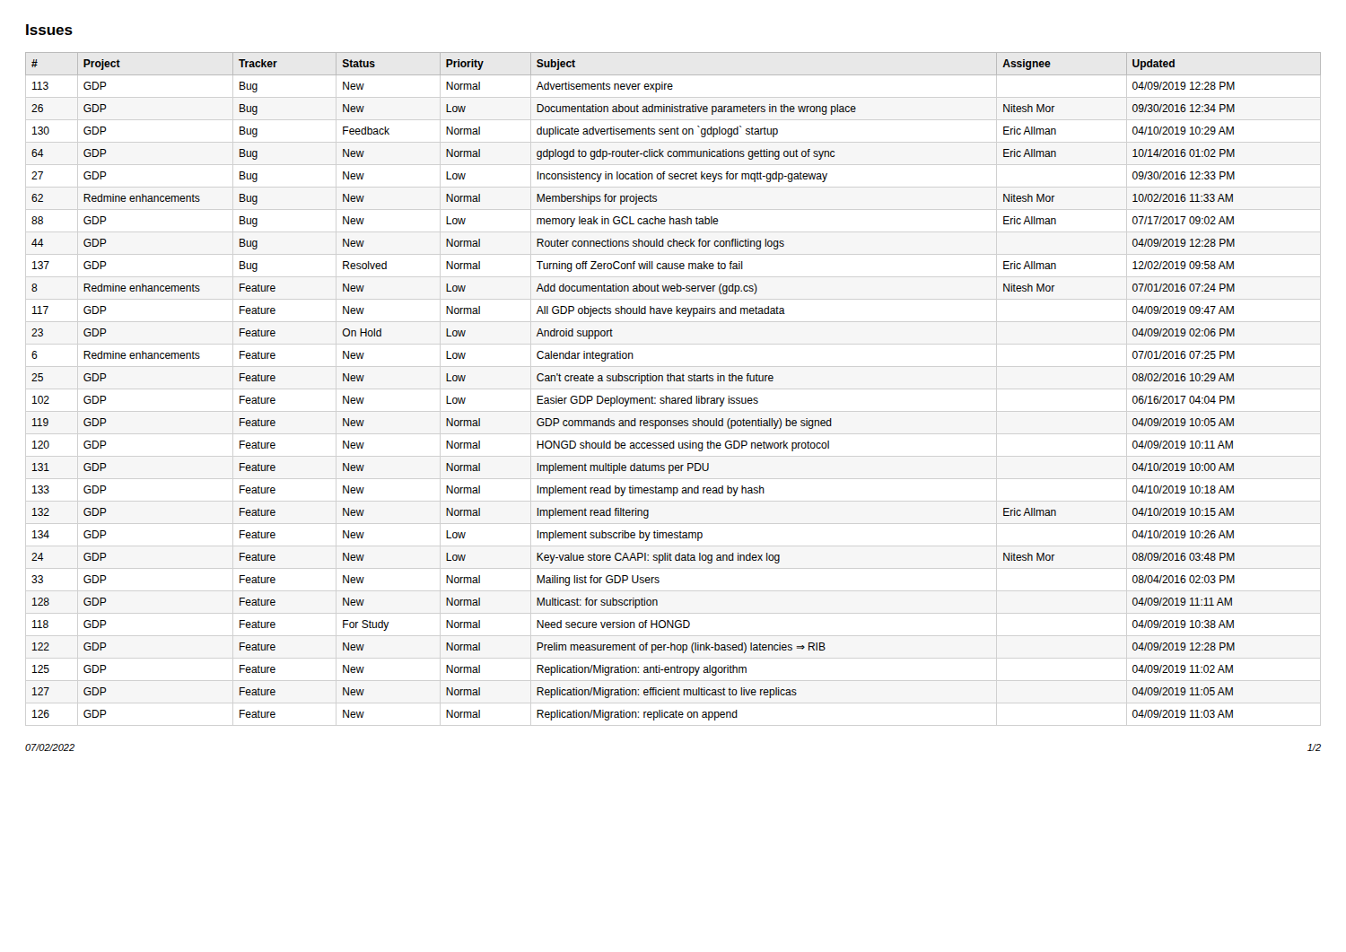Issues
| # | Project | Tracker | Status | Priority | Subject | Assignee | Updated |
| --- | --- | --- | --- | --- | --- | --- | --- |
| 113 | GDP | Bug | New | Normal | Advertisements never expire | | 04/09/2019 12:28 PM |
| 26 | GDP | Bug | New | Low | Documentation about administrative parameters in the wrong place | Nitesh Mor | 09/30/2016 12:34 PM |
| 130 | GDP | Bug | Feedback | Normal | duplicate advertisements sent on `gdplogd` startup | Eric Allman | 04/10/2019 10:29 AM |
| 64 | GDP | Bug | New | Normal | gdplogd to gdp-router-click communications getting out of sync | Eric Allman | 10/14/2016 01:02 PM |
| 27 | GDP | Bug | New | Low | Inconsistency in location of secret keys for mqtt-gdp-gateway | | 09/30/2016 12:33 PM |
| 62 | Redmine enhancements | Bug | New | Normal | Memberships for projects | Nitesh Mor | 10/02/2016 11:33 AM |
| 88 | GDP | Bug | New | Low | memory leak in GCL cache hash table | Eric Allman | 07/17/2017 09:02 AM |
| 44 | GDP | Bug | New | Normal | Router connections should check for conflicting logs | | 04/09/2019 12:28 PM |
| 137 | GDP | Bug | Resolved | Normal | Turning off ZeroConf will cause make to fail | Eric Allman | 12/02/2019 09:58 AM |
| 8 | Redmine enhancements | Feature | New | Low | Add documentation about web-server (gdp.cs) | Nitesh Mor | 07/01/2016 07:24 PM |
| 117 | GDP | Feature | New | Normal | All GDP objects should have keypairs and metadata | | 04/09/2019 09:47 AM |
| 23 | GDP | Feature | On Hold | Low | Android support | | 04/09/2019 02:06 PM |
| 6 | Redmine enhancements | Feature | New | Low | Calendar integration | | 07/01/2016 07:25 PM |
| 25 | GDP | Feature | New | Low | Can't create a subscription that starts in the future | | 08/02/2016 10:29 AM |
| 102 | GDP | Feature | New | Low | Easier GDP Deployment: shared library issues | | 06/16/2017 04:04 PM |
| 119 | GDP | Feature | New | Normal | GDP commands and responses should (potentially) be signed | | 04/09/2019 10:05 AM |
| 120 | GDP | Feature | New | Normal | HONGD should be accessed using the GDP network protocol | | 04/09/2019 10:11 AM |
| 131 | GDP | Feature | New | Normal | Implement multiple datums per PDU | | 04/10/2019 10:00 AM |
| 133 | GDP | Feature | New | Normal | Implement read by timestamp and read by hash | | 04/10/2019 10:18 AM |
| 132 | GDP | Feature | New | Normal | Implement read filtering | Eric Allman | 04/10/2019 10:15 AM |
| 134 | GDP | Feature | New | Low | Implement subscribe by timestamp | | 04/10/2019 10:26 AM |
| 24 | GDP | Feature | New | Low | Key-value store CAAPI: split data log and index log | Nitesh Mor | 08/09/2016 03:48 PM |
| 33 | GDP | Feature | New | Normal | Mailing list for GDP Users | | 08/04/2016 02:03 PM |
| 128 | GDP | Feature | New | Normal | Multicast: for subscription | | 04/09/2019 11:11 AM |
| 118 | GDP | Feature | For Study | Normal | Need secure version of HONGD | | 04/09/2019 10:38 AM |
| 122 | GDP | Feature | New | Normal | Prelim measurement of per-hop (link-based) latencies ⇒ RIB | | 04/09/2019 12:28 PM |
| 125 | GDP | Feature | New | Normal | Replication/Migration: anti-entropy algorithm | | 04/09/2019 11:02 AM |
| 127 | GDP | Feature | New | Normal | Replication/Migration: efficient multicast to live replicas | | 04/09/2019 11:05 AM |
| 126 | GDP | Feature | New | Normal | Replication/Migration: replicate on append | | 04/09/2019 11:03 AM |
07/02/2022 1/2